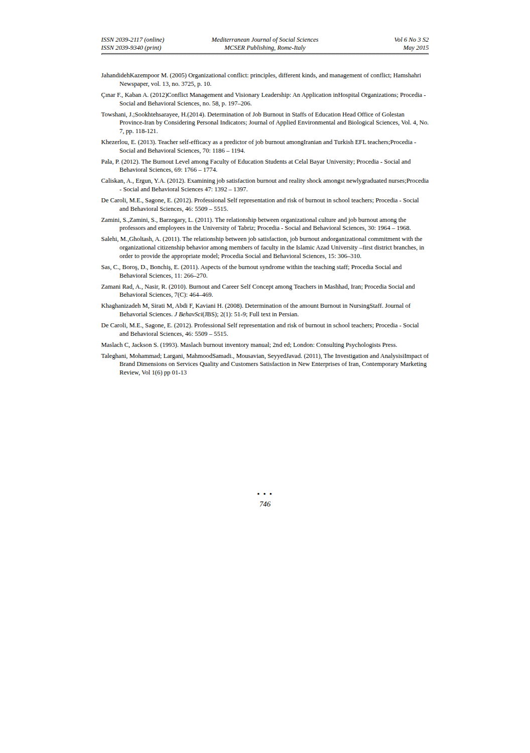| ISSN 2039-2117 (online) | Mediterranean Journal of Social Sciences | Vol 6 No 3 S2 |
| ISSN 2039-9340 (print) | MCSER Publishing, Rome-Italy | May 2015 |
JahandidehKazempoor M. (2005) Organizational conflict: principles, different kinds, and management of conflict; Hamshahri Newspaper, vol. 13, no. 3725, p. 10.
Çınar F., Kaban A. (2012)Conflict Management and Visionary Leadership: An Application inHospital Organizations; Procedia - Social and Behavioral Sciences, no. 58, p. 197–206.
Towshani, J.;Sookhtehsarayee, H.(2014). Determination of Job Burnout in Staffs of Education Head Office of Golestan Province-Iran by Considering Personal Indicators; Journal of Applied Environmental and Biological Sciences, Vol. 4, No. 7, pp. 118-121.
Khezerlou, E. (2013). Teacher self-efficacy as a predictor of job burnout amongIranian and Turkish EFL teachers;Procedia - Social and Behavioral Sciences, 70: 1186 – 1194.
Pala, P. (2012). The Burnout Level among Faculty of Education Students at Celal Bayar University; Procedia - Social and Behavioral Sciences, 69: 1766 – 1774.
Caliskan, A., Ergun, Y.A. (2012). Examining job satisfaction burnout and reality shock amongst newlygraduated nurses;Procedia - Social and Behavioral Sciences 47: 1392 – 1397.
De Caroli, M.E., Sagone, E. (2012). Professional Self representation and risk of burnout in school teachers; Procedia - Social and Behavioral Sciences, 46: 5509 – 5515.
Zamini, S.,Zamini, S., Barzegary, L. (2011). The relationship between organizational culture and job burnout among the professors and employees in the University of Tabriz; Procedia - Social and Behavioral Sciences, 30: 1964 – 1968.
Salehi, M.,Gholtash, A. (2011). The relationship between job satisfaction, job burnout andorganizational commitment with the organizational citizenship behavior among members of faculty in the Islamic Azad University –first district branches, in order to provide the appropriate model; Procedia Social and Behavioral Sciences, 15: 306–310.
Sas, C., Boroş, D., Bonchiş, E. (2011). Aspects of the burnout syndrome within the teaching staff; Procedia Social and Behavioral Sciences, 11: 266–270.
Zamani Rad, A., Nasir, R. (2010). Burnout and Career Self Concept among Teachers in Mashhad, Iran; Procedia Social and Behavioral Sciences, 7(C): 464–469.
Khaghanizadeh M, Sirati M, Abdi F, Kaviani H. (2008). Determination of the amount Burnout in NursingStaff. Journal of Behavorial Sciences. J BehavSci(JBS); 2(1): 51-9; Full text in Persian.
De Caroli, M.E., Sagone, E. (2012). Professional Self representation and risk of burnout in school teachers; Procedia - Social and Behavioral Sciences, 46: 5509 – 5515.
Maslach C, Jackson S. (1993). Maslach burnout inventory manual; 2nd ed; London: Consulting Psychologists Press.
Taleghani, Mohammad; Largani, MahmoodSamadi., Mousavian, SeyyedJavad. (2011), The Investigation and AnalysisiImpact of Brand Dimensions on Services Quality and Customers Satisfaction in New Enterprises of Iran, Contemporary Marketing Review, Vol 1(6) pp 01-13
• • •
746